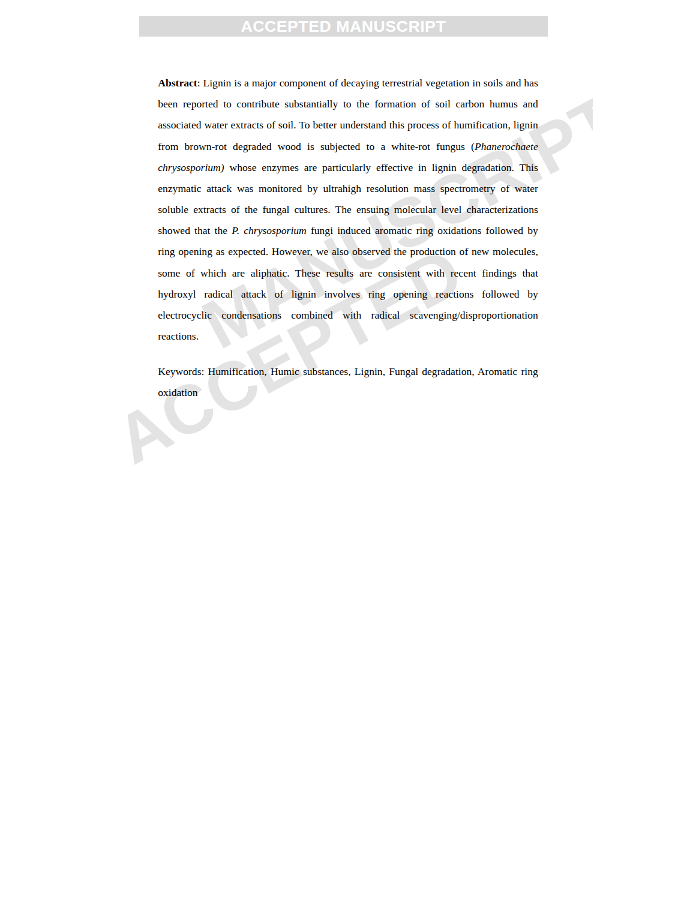ACCEPTED MANUSCRIPT
ACCEPTED MANUSCRIPT
Abstract: Lignin is a major component of decaying terrestrial vegetation in soils and has been reported to contribute substantially to the formation of soil carbon humus and associated water extracts of soil. To better understand this process of humification, lignin from brown-rot degraded wood is subjected to a white-rot fungus (Phanerochaete chrysosporium) whose enzymes are particularly effective in lignin degradation. This enzymatic attack was monitored by ultrahigh resolution mass spectrometry of water soluble extracts of the fungal cultures. The ensuing molecular level characterizations showed that the P. chrysosporium fungi induced aromatic ring oxidations followed by ring opening as expected. However, we also observed the production of new molecules, some of which are aliphatic. These results are consistent with recent findings that hydroxyl radical attack of lignin involves ring opening reactions followed by electrocyclic condensations combined with radical scavenging/disproportionation reactions.
Keywords: Humification, Humic substances, Lignin, Fungal degradation, Aromatic ring oxidation